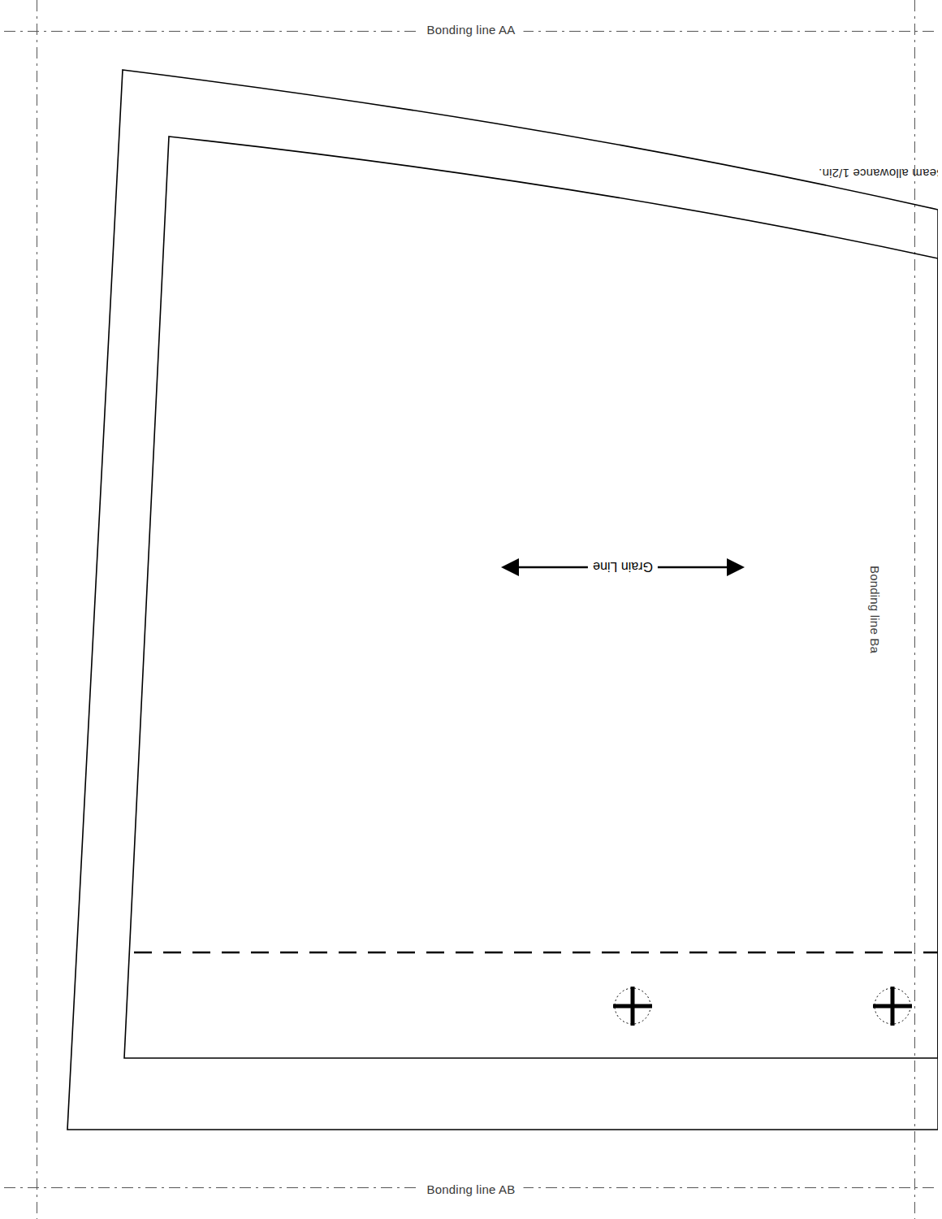Bonding line AA
Bonding line AB
Bonding line Ba
Seam allowance 1/2in.
Grain Line